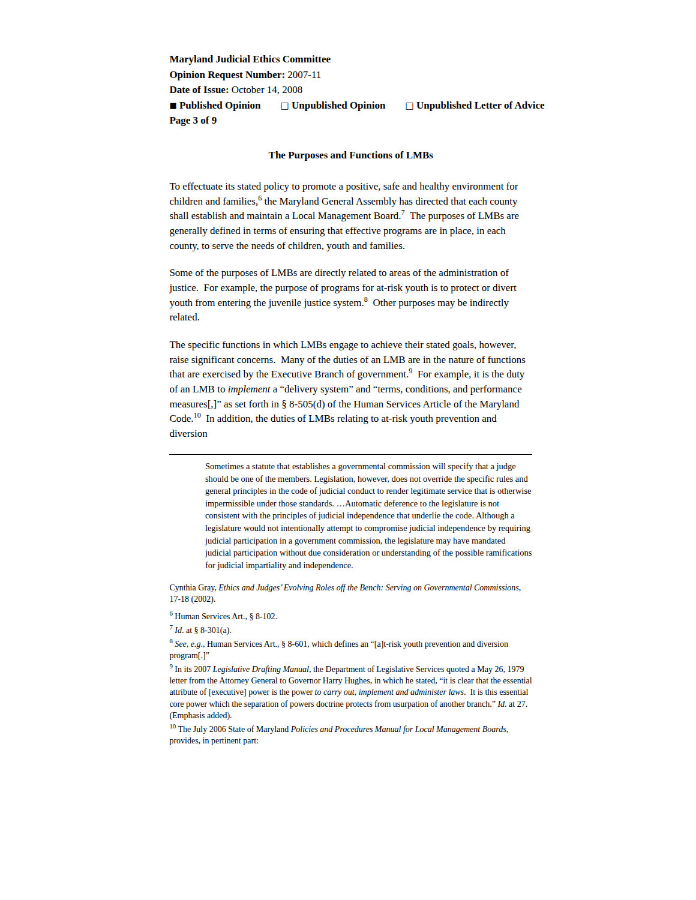Maryland Judicial Ethics Committee
Opinion Request Number: 2007-11
Date of Issue: October 14, 2008
■ Published Opinion □ Unpublished Opinion □ Unpublished Letter of Advice
Page 3 of 9
The Purposes and Functions of LMBs
To effectuate its stated policy to promote a positive, safe and healthy environment for children and families,6 the Maryland General Assembly has directed that each county shall establish and maintain a Local Management Board.7 The purposes of LMBs are generally defined in terms of ensuring that effective programs are in place, in each county, to serve the needs of children, youth and families.
Some of the purposes of LMBs are directly related to areas of the administration of justice. For example, the purpose of programs for at-risk youth is to protect or divert youth from entering the juvenile justice system.8 Other purposes may be indirectly related.
The specific functions in which LMBs engage to achieve their stated goals, however, raise significant concerns. Many of the duties of an LMB are in the nature of functions that are exercised by the Executive Branch of government.9 For example, it is the duty of an LMB to implement a “delivery system” and “terms, conditions, and performance measures[,]” as set forth in § 8-505(d) of the Human Services Article of the Maryland Code.10 In addition, the duties of LMBs relating to at-risk youth prevention and diversion
Sometimes a statute that establishes a governmental commission will specify that a judge should be one of the members. Legislation, however, does not override the specific rules and general principles in the code of judicial conduct to render legitimate service that is otherwise impermissible under those standards. …Automatic deference to the legislature is not consistent with the principles of judicial independence that underlie the code. Although a legislature would not intentionally attempt to compromise judicial independence by requiring judicial participation in a government commission, the legislature may have mandated judicial participation without due consideration or understanding of the possible ramifications for judicial impartiality and independence.
Cynthia Gray, Ethics and Judges’ Evolving Roles off the Bench: Serving on Governmental Commissions, 17-18 (2002).
6 Human Services Art., § 8-102.
7 Id. at § 8-301(a).
8 See, e.g., Human Services Art., § 8-601, which defines an “[a]t-risk youth prevention and diversion program[.]”
9 In its 2007 Legislative Drafting Manual, the Department of Legislative Services quoted a May 26, 1979 letter from the Attorney General to Governor Harry Hughes, in which he stated, “it is clear that the essential attribute of [executive] power is the power to carry out, implement and administer laws. It is this essential core power which the separation of powers doctrine protects from usurpation of another branch.” Id. at 27. (Emphasis added).
10 The July 2006 State of Maryland Policies and Procedures Manual for Local Management Boards, provides, in pertinent part: